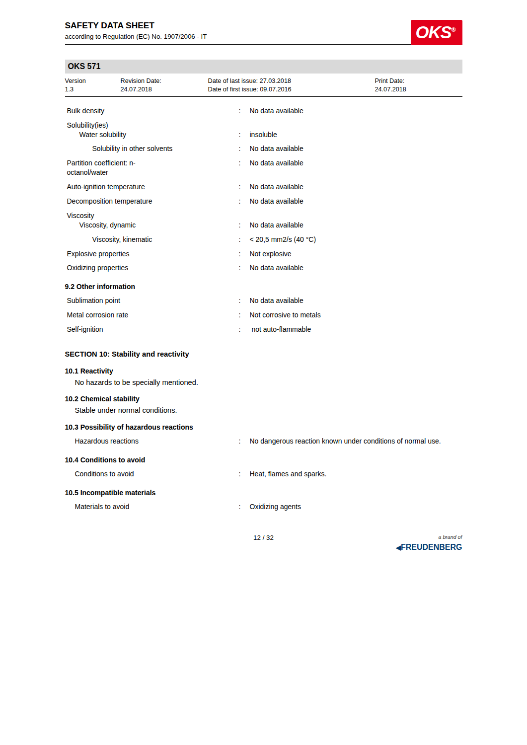SAFETY DATA SHEET
according to Regulation (EC) No. 1907/2006 - IT
OKS®
OKS 571
| Version 1.3 | Revision Date: 24.07.2018 | Date of last issue: 27.03.2018 Date of first issue: 09.07.2016 | Print Date: 24.07.2018 |
| Bulk density | : | No data available |
| Solubility(ies) Water solubility | : | insoluble |
| Solubility in other solvents | : | No data available |
| Partition coefficient: n- octanol/water | : | No data available |
| Auto-ignition temperature | : | No data available |
| Decomposition temperature | : | No data available |
| Viscosity Viscosity, dynamic | : | No data available |
| Viscosity, kinematic | : | < 20,5 mm2/s (40 °C) |
| Explosive properties | : | Not explosive |
| Oxidizing properties | : | No data available |
9.2 Other information
| Sublimation point | : | No data available |
| Metal corrosion rate | : | Not corrosive to metals |
| Self-ignition | : | not auto-flammable |
SECTION 10: Stability and reactivity
10.1 Reactivity
No hazards to be specially mentioned.
10.2 Chemical stability
Stable under normal conditions.
10.3 Possibility of hazardous reactions
| Hazardous reactions | : | No dangerous reaction known under conditions of normal use. |
10.4 Conditions to avoid
| Conditions to avoid | : | Heat, flames and sparks. |
10.5 Incompatible materials
| Materials to avoid | : | Oxidizing agents |
12 / 32
a brand of
FREUDENBERG